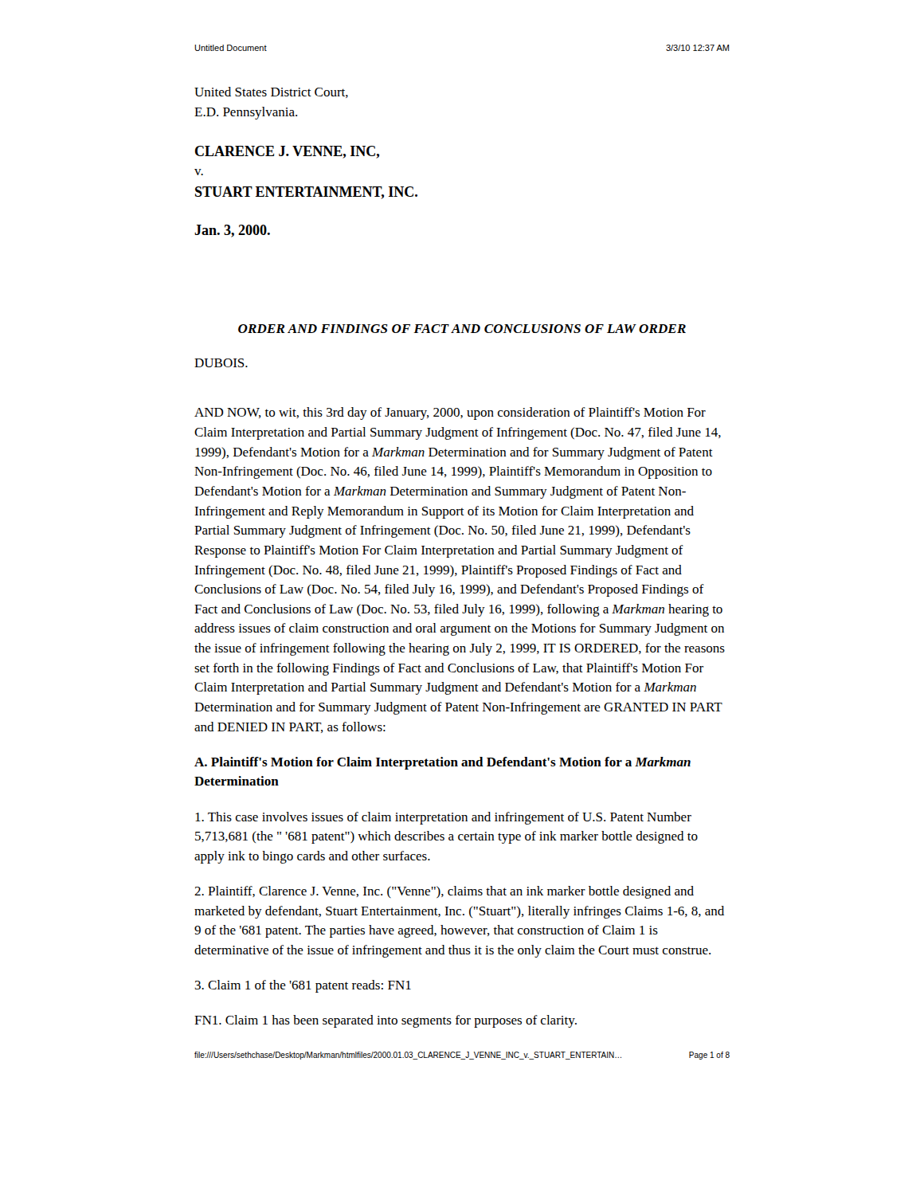Untitled Document 3/3/10 12:37 AM
United States District Court,
E.D. Pennsylvania.
CLARENCE J. VENNE, INC,
v.
STUART ENTERTAINMENT, INC.
Jan. 3, 2000.
ORDER AND FINDINGS OF FACT AND CONCLUSIONS OF LAW ORDER
DUBOIS.
AND NOW, to wit, this 3rd day of January, 2000, upon consideration of Plaintiff's Motion For Claim Interpretation and Partial Summary Judgment of Infringement (Doc. No. 47, filed June 14, 1999), Defendant's Motion for a Markman Determination and for Summary Judgment of Patent Non-Infringement (Doc. No. 46, filed June 14, 1999), Plaintiff's Memorandum in Opposition to Defendant's Motion for a Markman Determination and Summary Judgment of Patent Non-Infringement and Reply Memorandum in Support of its Motion for Claim Interpretation and Partial Summary Judgment of Infringement (Doc. No. 50, filed June 21, 1999), Defendant's Response to Plaintiff's Motion For Claim Interpretation and Partial Summary Judgment of Infringement (Doc. No. 48, filed June 21, 1999), Plaintiff's Proposed Findings of Fact and Conclusions of Law (Doc. No. 54, filed July 16, 1999), and Defendant's Proposed Findings of Fact and Conclusions of Law (Doc. No. 53, filed July 16, 1999), following a Markman hearing to address issues of claim construction and oral argument on the Motions for Summary Judgment on the issue of infringement following the hearing on July 2, 1999, IT IS ORDERED, for the reasons set forth in the following Findings of Fact and Conclusions of Law, that Plaintiff's Motion For Claim Interpretation and Partial Summary Judgment and Defendant's Motion for a Markman Determination and for Summary Judgment of Patent Non-Infringement are GRANTED IN PART and DENIED IN PART, as follows:
A. Plaintiff's Motion for Claim Interpretation and Defendant's Motion for a Markman Determination
1. This case involves issues of claim interpretation and infringement of U.S. Patent Number 5,713,681 (the " '681 patent") which describes a certain type of ink marker bottle designed to apply ink to bingo cards and other surfaces.
2. Plaintiff, Clarence J. Venne, Inc. ("Venne"), claims that an ink marker bottle designed and marketed by defendant, Stuart Entertainment, Inc. ("Stuart"), literally infringes Claims 1-6, 8, and 9 of the '681 patent. The parties have agreed, however, that construction of Claim 1 is determinative of the issue of infringement and thus it is the only claim the Court must construe.
3. Claim 1 of the '681 patent reads: FN1
FN1. Claim 1 has been separated into segments for purposes of clarity.
file:///Users/sethchase/Desktop/Markman/htmlfiles/2000.01.03_CLARENCE_J_VENNE_INC_v._STUART_ENTERTAINMENT.html Page 1 of 8